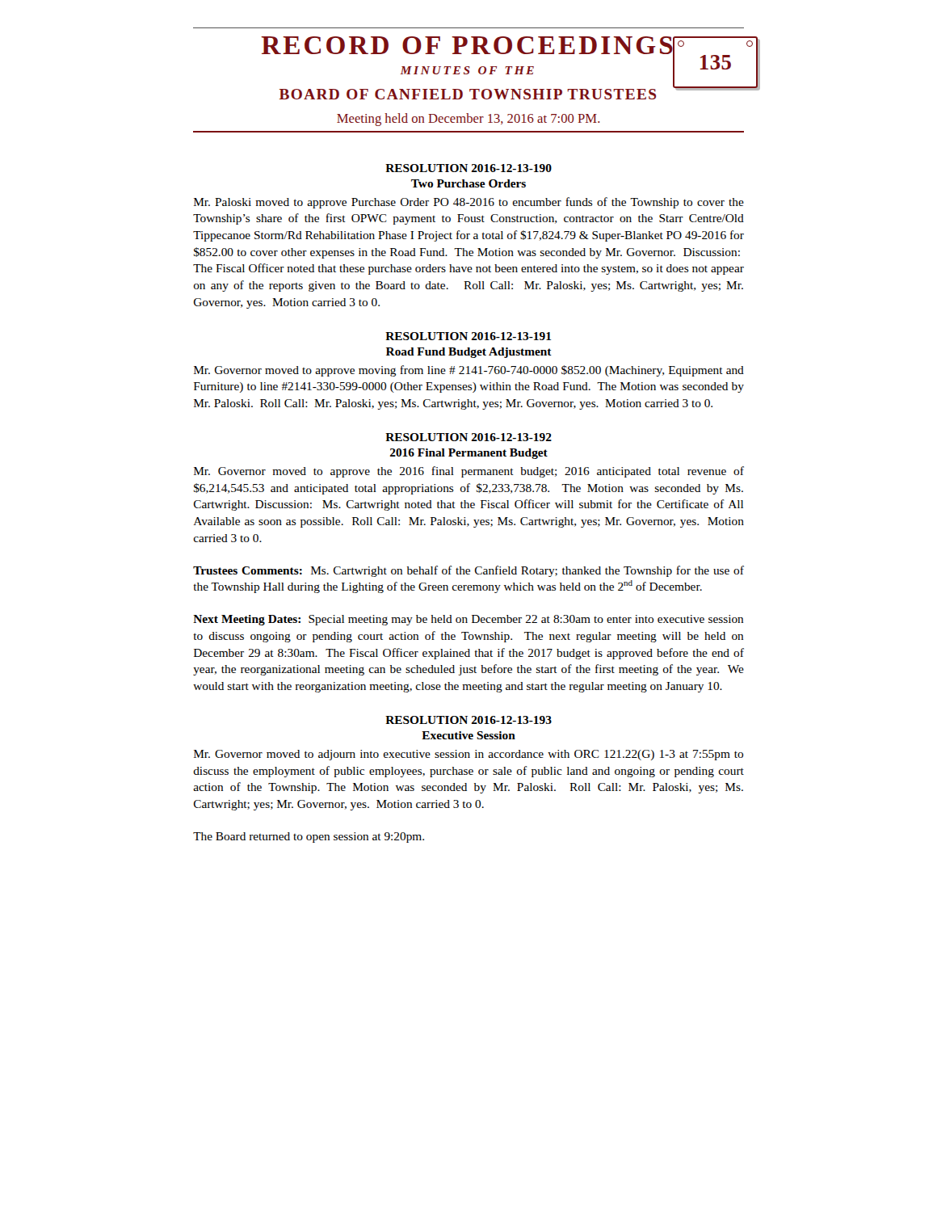135
RECORD OF PROCEEDINGS
MINUTES OF THE
BOARD OF CANFIELD TOWNSHIP TRUSTEES
Meeting held on December 13, 2016 at 7:00 PM.
RESOLUTION 2016-12-13-190 Two Purchase Orders
Mr. Paloski moved to approve Purchase Order PO 48-2016 to encumber funds of the Township to cover the Township’s share of the first OPWC payment to Foust Construction, contractor on the Starr Centre/Old Tippecanoe Storm/Rd Rehabilitation Phase I Project for a total of $17,824.79 & Super-Blanket PO 49-2016 for $852.00 to cover other expenses in the Road Fund. The Motion was seconded by Mr. Governor. Discussion: The Fiscal Officer noted that these purchase orders have not been entered into the system, so it does not appear on any of the reports given to the Board to date. Roll Call: Mr. Paloski, yes; Ms. Cartwright, yes; Mr. Governor, yes. Motion carried 3 to 0.
RESOLUTION 2016-12-13-191 Road Fund Budget Adjustment
Mr. Governor moved to approve moving from line # 2141-760-740-0000 $852.00 (Machinery, Equipment and Furniture) to line #2141-330-599-0000 (Other Expenses) within the Road Fund. The Motion was seconded by Mr. Paloski. Roll Call: Mr. Paloski, yes; Ms. Cartwright, yes; Mr. Governor, yes. Motion carried 3 to 0.
RESOLUTION 2016-12-13-192 2016 Final Permanent Budget
Mr. Governor moved to approve the 2016 final permanent budget; 2016 anticipated total revenue of $6,214,545.53 and anticipated total appropriations of $2,233,738.78. The Motion was seconded by Ms. Cartwright. Discussion: Ms. Cartwright noted that the Fiscal Officer will submit for the Certificate of All Available as soon as possible. Roll Call: Mr. Paloski, yes; Ms. Cartwright, yes; Mr. Governor, yes. Motion carried 3 to 0.
Trustees Comments: Ms. Cartwright on behalf of the Canfield Rotary; thanked the Township for the use of the Township Hall during the Lighting of the Green ceremony which was held on the 2nd of December.
Next Meeting Dates: Special meeting may be held on December 22 at 8:30am to enter into executive session to discuss ongoing or pending court action of the Township. The next regular meeting will be held on December 29 at 8:30am. The Fiscal Officer explained that if the 2017 budget is approved before the end of year, the reorganizational meeting can be scheduled just before the start of the first meeting of the year. We would start with the reorganization meeting, close the meeting and start the regular meeting on January 10.
RESOLUTION 2016-12-13-193 Executive Session
Mr. Governor moved to adjourn into executive session in accordance with ORC 121.22(G) 1-3 at 7:55pm to discuss the employment of public employees, purchase or sale of public land and ongoing or pending court action of the Township. The Motion was seconded by Mr. Paloski. Roll Call: Mr. Paloski, yes; Ms. Cartwright; yes; Mr. Governor, yes. Motion carried 3 to 0.
The Board returned to open session at 9:20pm.